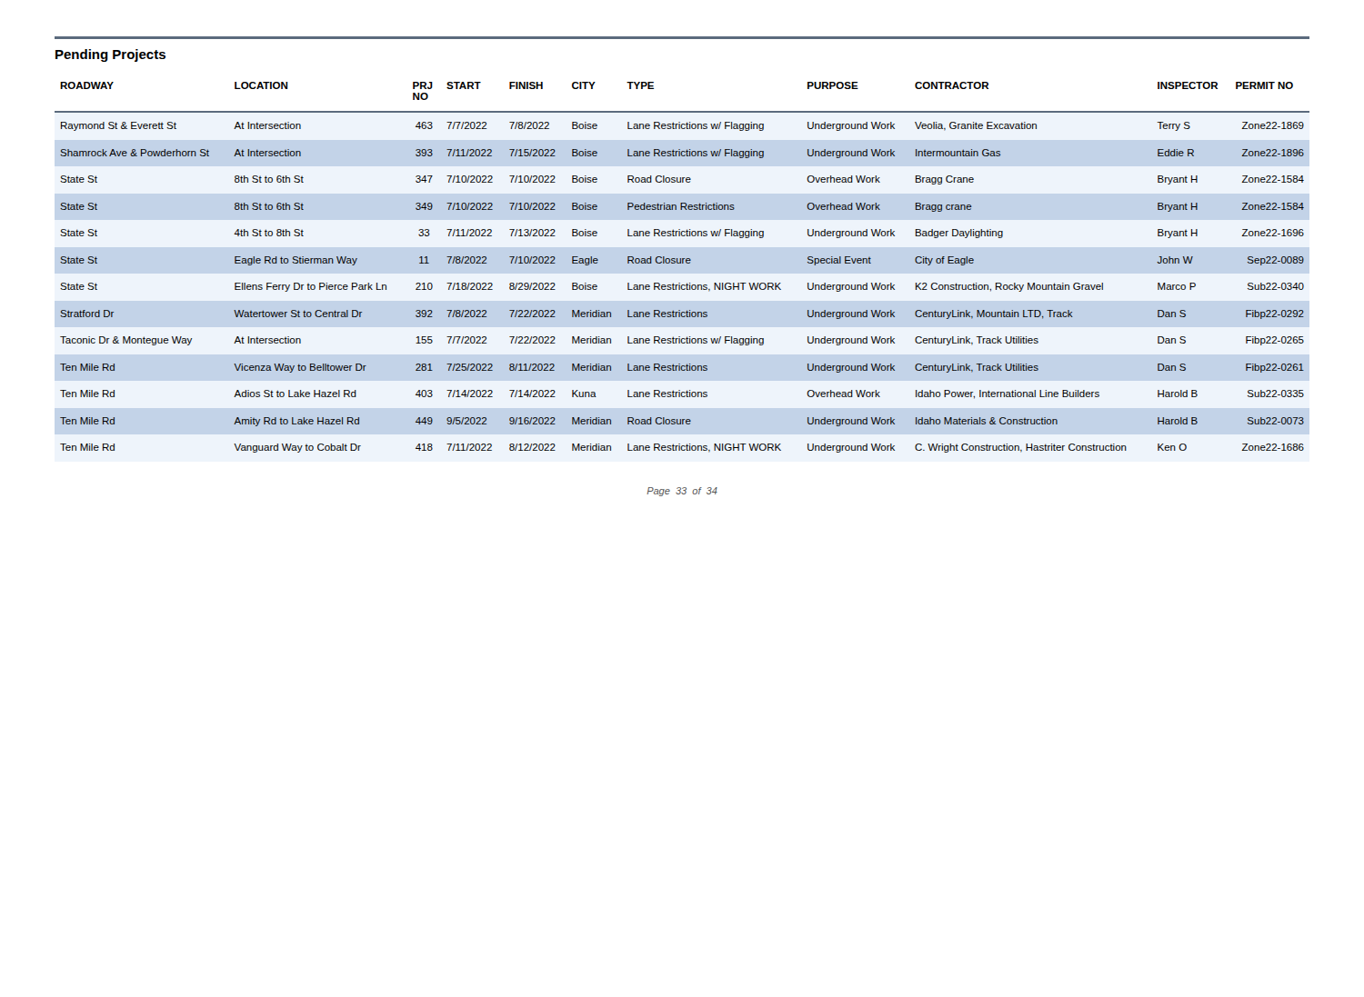Pending Projects
| ROADWAY | LOCATION | PRJ NO | START | FINISH | CITY | TYPE | PURPOSE | CONTRACTOR | INSPECTOR | PERMIT NO |
| --- | --- | --- | --- | --- | --- | --- | --- | --- | --- | --- |
| Raymond St & Everett St | At Intersection | 463 | 7/7/2022 | 7/8/2022 | Boise | Lane Restrictions w/ Flagging | Underground Work | Veolia, Granite Excavation | Terry S | Zone22-1869 |
| Shamrock Ave & Powderhorn St | At Intersection | 393 | 7/11/2022 | 7/15/2022 | Boise | Lane Restrictions w/ Flagging | Underground Work | Intermountain Gas | Eddie R | Zone22-1896 |
| State St | 8th St to 6th St | 347 | 7/10/2022 | 7/10/2022 | Boise | Road Closure | Overhead Work | Bragg Crane | Bryant H | Zone22-1584 |
| State St | 8th St to 6th St | 349 | 7/10/2022 | 7/10/2022 | Boise | Pedestrian Restrictions | Overhead Work | Bragg crane | Bryant H | Zone22-1584 |
| State St | 4th St to 8th St | 33 | 7/11/2022 | 7/13/2022 | Boise | Lane Restrictions w/ Flagging | Underground Work | Badger Daylighting | Bryant H | Zone22-1696 |
| State St | Eagle Rd to Stierman Way | 11 | 7/8/2022 | 7/10/2022 | Eagle | Road Closure | Special Event | City of Eagle | John W | Sep22-0089 |
| State St | Ellens Ferry Dr to Pierce Park Ln | 210 | 7/18/2022 | 8/29/2022 | Boise | Lane Restrictions, NIGHT WORK | Underground Work | K2 Construction, Rocky Mountain Gravel | Marco P | Sub22-0340 |
| Stratford Dr | Watertower St to Central Dr | 392 | 7/8/2022 | 7/22/2022 | Meridian | Lane Restrictions | Underground Work | CenturyLink, Mountain LTD, Track | Dan S | Fibp22-0292 |
| Taconic Dr & Montegue Way | At Intersection | 155 | 7/7/2022 | 7/22/2022 | Meridian | Lane Restrictions w/ Flagging | Underground Work | CenturyLink, Track Utilities | Dan S | Fibp22-0265 |
| Ten Mile Rd | Vicenza Way to Belltower Dr | 281 | 7/25/2022 | 8/11/2022 | Meridian | Lane Restrictions | Underground Work | CenturyLink, Track Utilities | Dan S | Fibp22-0261 |
| Ten Mile Rd | Adios St to Lake Hazel Rd | 403 | 7/14/2022 | 7/14/2022 | Kuna | Lane Restrictions | Overhead Work | Idaho Power, International Line Builders | Harold B | Sub22-0335 |
| Ten Mile Rd | Amity Rd to Lake Hazel Rd | 449 | 9/5/2022 | 9/16/2022 | Meridian | Road Closure | Underground Work | Idaho Materials & Construction | Harold B | Sub22-0073 |
| Ten Mile Rd | Vanguard Way to Cobalt Dr | 418 | 7/11/2022 | 8/12/2022 | Meridian | Lane Restrictions, NIGHT WORK | Underground Work | C. Wright Construction, Hastriter Construction | Ken O | Zone22-1686 |
Page 33 of 34